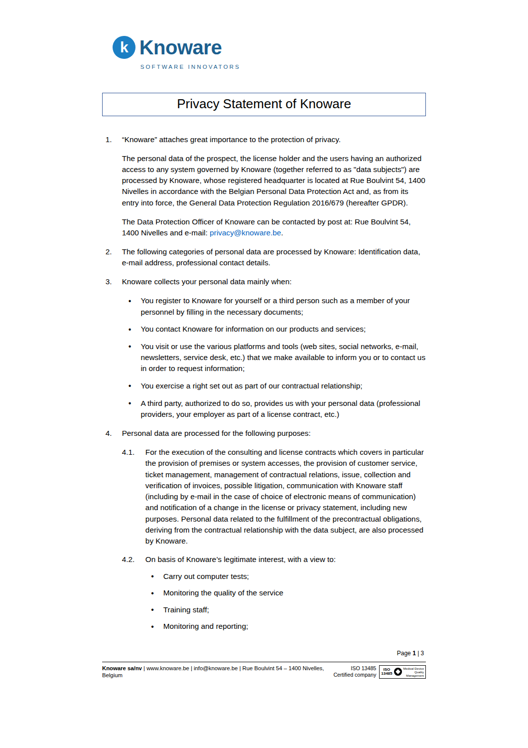k
Knoware
SOFTWARE INNOVATORS
Privacy Statement of Knoware
“Knoware” attaches great importance to the protection of privacy.
The personal data of the prospect, the license holder and the users having an authorized access to any system governed by Knoware (together referred to as "data subjects") are processed by Knoware, whose registered headquarter is located at Rue Boulvint 54, 1400 Nivelles in accordance with the Belgian Personal Data Protection Act and, as from its entry into force, the General Data Protection Regulation 2016/679 (hereafter GPDR).
The Data Protection Officer of Knoware can be contacted by post at: Rue Boulvint 54, 1400 Nivelles and e-mail: privacy@knoware.be.
The following categories of personal data are processed by Knoware: Identification data, e-mail address, professional contact details.
Knoware collects your personal data mainly when:
You register to Knoware for yourself or a third person such as a member of your personnel by filling in the necessary documents;
You contact Knoware for information on our products and services;
You visit or use the various platforms and tools (web sites, social networks, e-mail, newsletters, service desk, etc.) that we make available to inform you or to contact us in order to request information;
You exercise a right set out as part of our contractual relationship;
A third party, authorized to do so, provides us with your personal data (professional providers, your employer as part of a license contract, etc.)
Personal data are processed for the following purposes:
For the execution of the consulting and license contracts which covers in particular the provision of premises or system accesses, the provision of customer service, ticket management, management of contractual relations, issue, collection and verification of invoices, possible litigation, communication with Knoware staff (including by e-mail in the case of choice of electronic means of communication) and notification of a change in the license or privacy statement, including new purposes. Personal data related to the fulfillment of the precontractual obligations, deriving from the contractual relationship with the data subject, are also processed by Knoware.
On basis of Knoware’s legitimate interest, with a view to:
Carry out computer tests;
Monitoring the quality of the service
Training staff;
Monitoring and reporting;
Page 1 | 3
Knoware sa/nv | www.knoware.be | info@knoware.be | Rue Boulvint 54 – 1400 Nivelles, Belgium
ISO 13485
Certified company
ISO
13485
Medical Device
Quality
Management